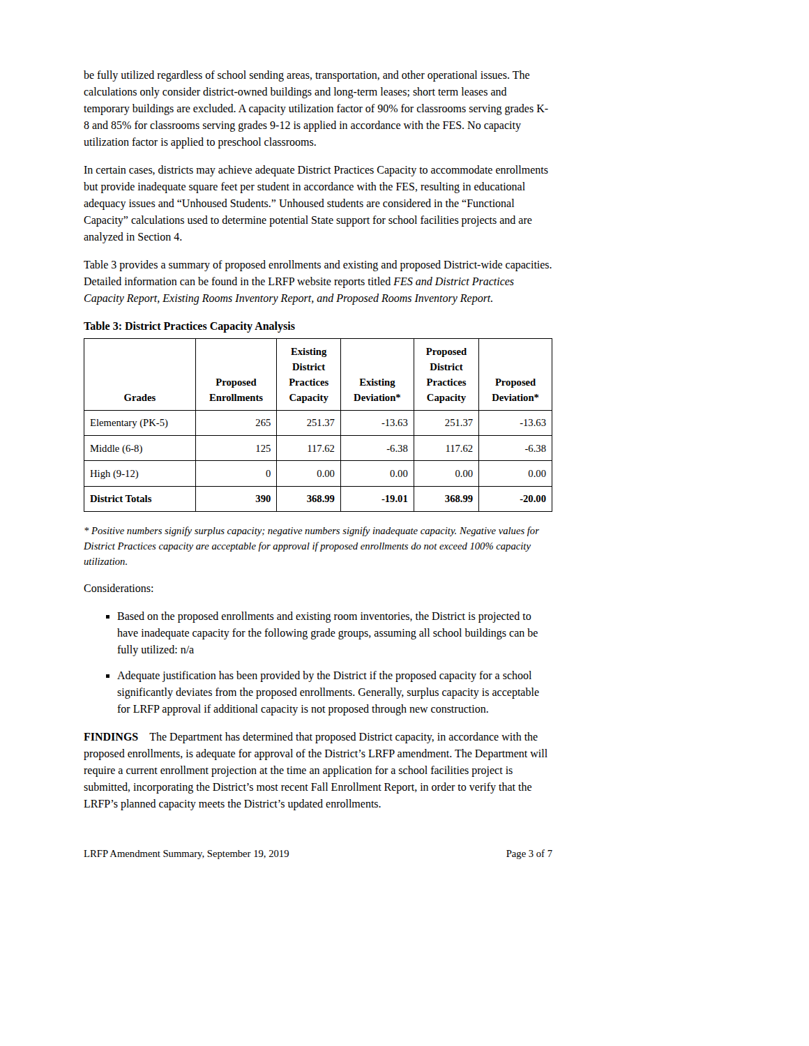be fully utilized regardless of school sending areas, transportation, and other operational issues. The calculations only consider district-owned buildings and long-term leases; short term leases and temporary buildings are excluded. A capacity utilization factor of 90% for classrooms serving grades K-8 and 85% for classrooms serving grades 9-12 is applied in accordance with the FES. No capacity utilization factor is applied to preschool classrooms.
In certain cases, districts may achieve adequate District Practices Capacity to accommodate enrollments but provide inadequate square feet per student in accordance with the FES, resulting in educational adequacy issues and “Unhoused Students.” Unhoused students are considered in the “Functional Capacity” calculations used to determine potential State support for school facilities projects and are analyzed in Section 4.
Table 3 provides a summary of proposed enrollments and existing and proposed District-wide capacities. Detailed information can be found in the LRFP website reports titled FES and District Practices Capacity Report, Existing Rooms Inventory Report, and Proposed Rooms Inventory Report.
Table 3: District Practices Capacity Analysis
| Grades | Proposed Enrollments | Existing District Practices Capacity | Existing Deviation* | Proposed District Practices Capacity | Proposed Deviation* |
| --- | --- | --- | --- | --- | --- |
| Elementary (PK-5) | 265 | 251.37 | -13.63 | 251.37 | -13.63 |
| Middle (6-8) | 125 | 117.62 | -6.38 | 117.62 | -6.38 |
| High (9-12) | 0 | 0.00 | 0.00 | 0.00 | 0.00 |
| District Totals | 390 | 368.99 | -19.01 | 368.99 | -20.00 |
* Positive numbers signify surplus capacity; negative numbers signify inadequate capacity. Negative values for District Practices capacity are acceptable for approval if proposed enrollments do not exceed 100% capacity utilization.
Considerations:
Based on the proposed enrollments and existing room inventories, the District is projected to have inadequate capacity for the following grade groups, assuming all school buildings can be fully utilized: n/a
Adequate justification has been provided by the District if the proposed capacity for a school significantly deviates from the proposed enrollments. Generally, surplus capacity is acceptable for LRFP approval if additional capacity is not proposed through new construction.
FINDINGS The Department has determined that proposed District capacity, in accordance with the proposed enrollments, is adequate for approval of the District’s LRFP amendment. The Department will require a current enrollment projection at the time an application for a school facilities project is submitted, incorporating the District’s most recent Fall Enrollment Report, in order to verify that the LRFP’s planned capacity meets the District’s updated enrollments.
LRFP Amendment Summary, September 19, 2019 Page 3 of 7